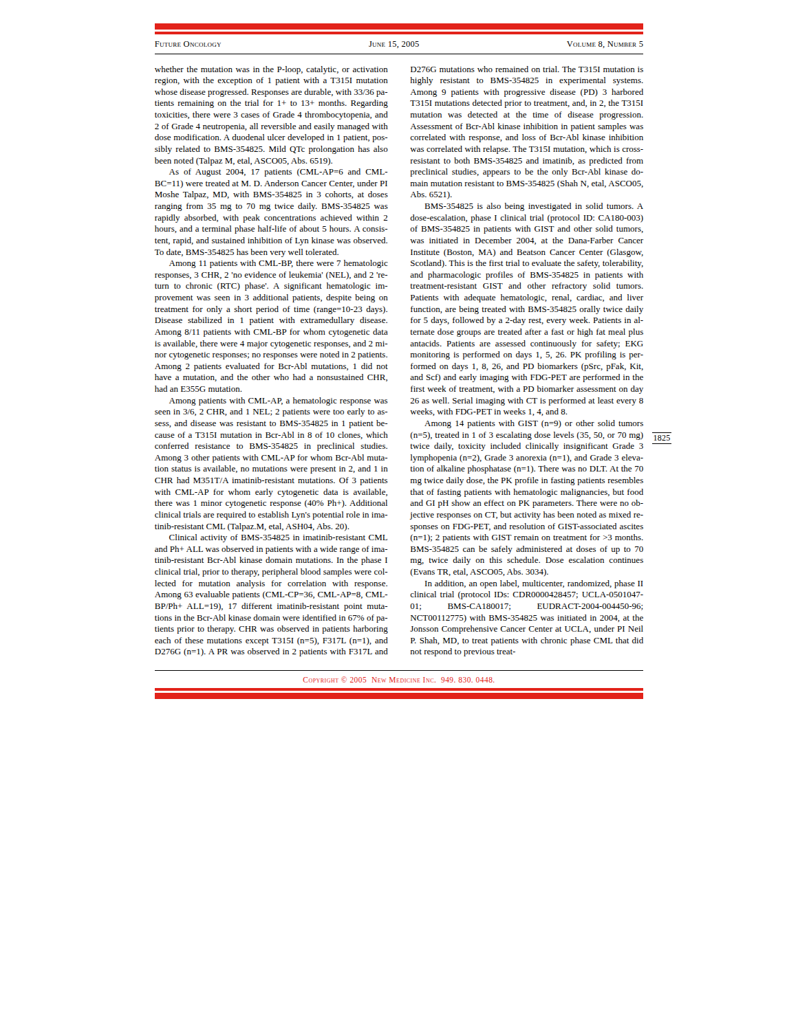Future Oncology
June 15, 2005
Volume 8, Number 5
1825
whether the mutation was in the P-loop, catalytic, or activation region, with the exception of 1 patient with a T315I mutation whose disease progressed. Responses are durable, with 33/36 patients remaining on the trial for 1+ to 13+ months. Regarding toxicities, there were 3 cases of Grade 4 thrombocytopenia, and 2 of Grade 4 neutropenia, all reversible and easily managed with dose modification. A duodenal ulcer developed in 1 patient, possibly related to BMS-354825. Mild QTc prolongation has also been noted (Talpaz M, etal, ASCO05, Abs. 6519).
As of August 2004, 17 patients (CML-AP=6 and CML-BC=11) were treated at M. D. Anderson Cancer Center, under PI Moshe Talpaz, MD, with BMS-354825 in 3 cohorts, at doses ranging from 35 mg to 70 mg twice daily. BMS-354825 was rapidly absorbed, with peak concentrations achieved within 2 hours, and a terminal phase half-life of about 5 hours. A consistent, rapid, and sustained inhibition of Lyn kinase was observed. To date, BMS-354825 has been very well tolerated.
Among 11 patients with CML-BP, there were 7 hematologic responses, 3 CHR, 2 'no evidence of leukemia' (NEL), and 2 'return to chronic (RTC) phase'. A significant hematologic improvement was seen in 3 additional patients, despite being on treatment for only a short period of time (range=10-23 days). Disease stabilized in 1 patient with extramedullary disease. Among 8/11 patients with CML-BP for whom cytogenetic data is available, there were 4 major cytogenetic responses, and 2 minor cytogenetic responses; no responses were noted in 2 patients. Among 2 patients evaluated for Bcr-Abl mutations, 1 did not have a mutation, and the other who had a nonsustained CHR, had an E355G mutation.
Among patients with CML-AP, a hematologic response was seen in 3/6, 2 CHR, and 1 NEL; 2 patients were too early to assess, and disease was resistant to BMS-354825 in 1 patient because of a T315I mutation in Bcr-Abl in 8 of 10 clones, which conferred resistance to BMS-354825 in preclinical studies. Among 3 other patients with CML-AP for whom Bcr-Abl mutation status is available, no mutations were present in 2, and 1 in CHR had M351T/A imatinib-resistant mutations. Of 3 patients with CML-AP for whom early cytogenetic data is available, there was 1 minor cytogenetic response (40% Ph+). Additional clinical trials are required to establish Lyn's potential role in imatinib-resistant CML (Talpaz.M, etal, ASH04, Abs. 20).
Clinical activity of BMS-354825 in imatinib-resistant CML and Ph+ ALL was observed in patients with a wide range of imatinib-resistant Bcr-Abl kinase domain mutations. In the phase I clinical trial, prior to therapy, peripheral blood samples were collected for mutation analysis for correlation with response. Among 63 evaluable patients (CML-CP=36, CML-AP=8, CML-BP/Ph+ ALL=19), 17 different imatinib-resistant point mutations in the Bcr-Abl kinase domain were identified in 67% of patients prior to therapy. CHR was observed in patients harboring each of these mutations except T315I (n=5), F317L (n=1), and D276G (n=1). A PR was observed in 2 patients with F317L and D276G mutations who remained on trial. The T315I mutation is highly resistant to BMS-354825 in experimental systems. Among 9 patients with progressive disease (PD) 3 harbored T315I mutations detected prior to treatment, and, in 2, the T315I mutation was detected at the time of disease progression. Assessment of Bcr-Abl kinase inhibition in patient samples was correlated with response, and loss of Bcr-Abl kinase inhibition was correlated with relapse. The T315I mutation, which is cross-resistant to both BMS-354825 and imatinib, as predicted from preclinical studies, appears to be the only Bcr-Abl kinase domain mutation resistant to BMS-354825 (Shah N, etal, ASCO05, Abs. 6521).
BMS-354825 is also being investigated in solid tumors. A dose-escalation, phase I clinical trial (protocol ID: CA180-003) of BMS-354825 in patients with GIST and other solid tumors, was initiated in December 2004, at the Dana-Farber Cancer Institute (Boston, MA) and Beatson Cancer Center (Glasgow, Scotland). This is the first trial to evaluate the safety, tolerability, and pharmacologic profiles of BMS-354825 in patients with treatment-resistant GIST and other refractory solid tumors. Patients with adequate hematologic, renal, cardiac, and liver function, are being treated with BMS-354825 orally twice daily for 5 days, followed by a 2-day rest, every week. Patients in alternate dose groups are treated after a fast or high fat meal plus antacids. Patients are assessed continuously for safety; EKG monitoring is performed on days 1, 5, 26. PK profiling is performed on days 1, 8, 26, and PD biomarkers (pSrc, pFak, Kit, and Scf) and early imaging with FDG-PET are performed in the first week of treatment, with a PD biomarker assessment on day 26 as well. Serial imaging with CT is performed at least every 8 weeks, with FDG-PET in weeks 1, 4, and 8.
Among 14 patients with GIST (n=9) or other solid tumors (n=5), treated in 1 of 3 escalating dose levels (35, 50, or 70 mg) twice daily, toxicity included clinically insignificant Grade 3 lymphopenia (n=2), Grade 3 anorexia (n=1), and Grade 3 elevation of alkaline phosphatase (n=1). There was no DLT. At the 70 mg twice daily dose, the PK profile in fasting patients resembles that of fasting patients with hematologic malignancies, but food and GI pH show an effect on PK parameters. There were no objective responses on CT, but activity has been noted as mixed responses on FDG-PET, and resolution of GIST-associated ascites (n=1); 2 patients with GIST remain on treatment for >3 months. BMS-354825 can be safely administered at doses of up to 70 mg, twice daily on this schedule. Dose escalation continues (Evans TR, etal, ASCO05, Abs. 3034).
In addition, an open label, multicenter, randomized, phase II clinical trial (protocol IDs: CDR0000428457; UCLA-0501047-01; BMS-CA180017; EUDRACT-2004-004450-96; NCT00112775) with BMS-354825 was initiated in 2004, at the Jonsson Comprehensive Cancer Center at UCLA, under PI Neil P. Shah, MD, to treat patients with chronic phase CML that did not respond to previous treat-
Copyright © 2005 New Medicine Inc. 949. 830. 0448.